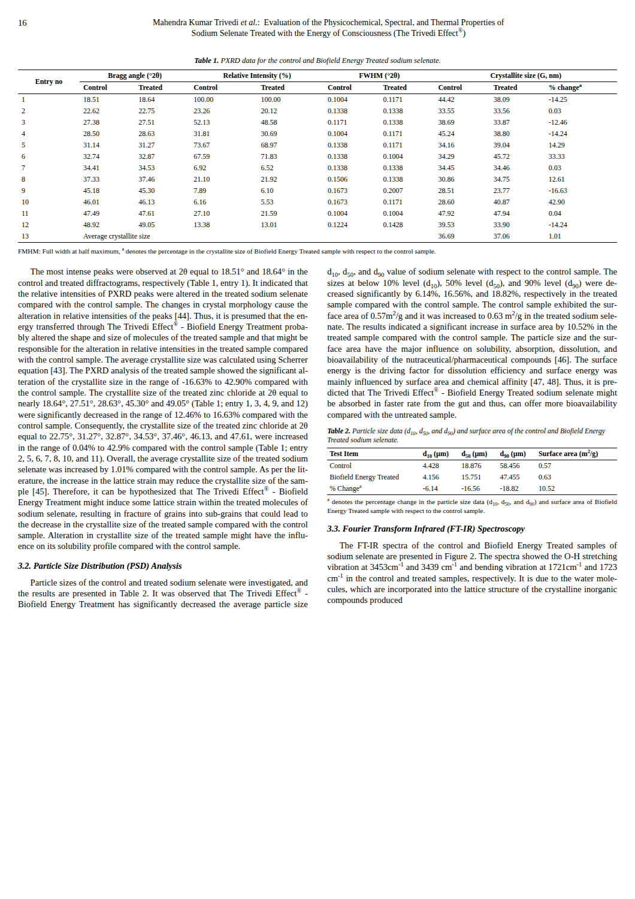16
Mahendra Kumar Trivedi et al.: Evaluation of the Physicochemical, Spectral, and Thermal Properties of Sodium Selenate Treated with the Energy of Consciousness (The Trivedi Effect®)
Table 1. PXRD data for the control and Biofield Energy Treated sodium selenate.
| Entry no | Bragg angle (°2θ) | Relative Intensity (%) | FWHM (°2θ) | Crystallite size (G, nm) |
| --- | --- | --- | --- | --- |
| Control | Treated | Control | Treated | Control | Treated | Control | Treated | % change a |
| 1 | 18.51 | 18.64 | 100.00 | 100.00 | 0.1004 | 0.1171 | 44.42 | 38.09 | -14.25 |
| 2 | 22.62 | 22.75 | 23.26 | 20.12 | 0.1338 | 0.1338 | 33.55 | 33.56 | 0.03 |
| 3 | 27.38 | 27.51 | 52.13 | 48.58 | 0.1171 | 0.1338 | 38.69 | 33.87 | -12.46 |
| 4 | 28.50 | 28.63 | 31.81 | 30.69 | 0.1004 | 0.1171 | 45.24 | 38.80 | -14.24 |
| 5 | 31.14 | 31.27 | 73.67 | 68.97 | 0.1338 | 0.1171 | 34.16 | 39.04 | 14.29 |
| 6 | 32.74 | 32.87 | 67.59 | 71.83 | 0.1338 | 0.1004 | 34.29 | 45.72 | 33.33 |
| 7 | 34.41 | 34.53 | 6.92 | 6.52 | 0.1338 | 0.1338 | 34.45 | 34.46 | 0.03 |
| 8 | 37.33 | 37.46 | 21.10 | 21.92 | 0.1506 | 0.1338 | 30.86 | 34.75 | 12.61 |
| 9 | 45.18 | 45.30 | 7.89 | 6.10 | 0.1673 | 0.2007 | 28.51 | 23.77 | -16.63 |
| 10 | 46.01 | 46.13 | 6.16 | 5.53 | 0.1673 | 0.1171 | 28.60 | 40.87 | 42.90 |
| 11 | 47.49 | 47.61 | 27.10 | 21.59 | 0.1004 | 0.1004 | 47.92 | 47.94 | 0.04 |
| 12 | 48.92 | 49.05 | 13.38 | 13.01 | 0.1224 | 0.1428 | 39.53 | 33.90 | -14.24 |
| 13 | Average crystallite size | 36.69 | 37.06 | 1.01 |
FMHM: Full width at half maximum, a denotes the percentage in the crystallite size of Biofield Energy Treated sample with respect to the control sample.
The most intense peaks were observed at 2θ equal to 18.51° and 18.64° in the control and treated diffractograms, respectively (Table 1, entry 1). It indicated that the relative intensities of PXRD peaks were altered in the treated sodium selenate compared with the control sample. The changes in crystal morphology cause the alteration in relative intensities of the peaks [44]. Thus, it is presumed that the energy transferred through The Trivedi Effect® - Biofield Energy Treatment probably altered the shape and size of molecules of the treated sample and that might be responsible for the alteration in relative intensities in the treated sample compared with the control sample. The average crystallite size was calculated using Scherrer equation [43]. The PXRD analysis of the treated sample showed the significant alteration of the crystallite size in the range of -16.63% to 42.90% compared with the control sample. The crystallite size of the treated zinc chloride at 2θ equal to nearly 18.64°, 27.51°, 28.63°, 45.30° and 49.05° (Table 1; entry 1, 3, 4, 9, and 12) were significantly decreased in the range of 12.46% to 16.63% compared with the control sample. Consequently, the crystallite size of the treated zinc chloride at 2θ equal to 22.75°, 31.27°, 32.87°, 34.53°, 37.46°, 46.13, and 47.61, were increased in the range of 0.04% to 42.9% compared with the control sample (Table 1; entry 2, 5, 6, 7, 8, 10, and 11). Overall, the average crystallite size of the treated sodium selenate was increased by 1.01% compared with the control sample. As per the literature, the increase in the lattice strain may reduce the crystallite size of the sample [45]. Therefore, it can be hypothesized that The Trivedi Effect® - Biofield Energy Treatment might induce some lattice strain within the treated molecules of sodium selenate, resulting in fracture of grains into sub-grains that could lead to the decrease in the crystallite size of the treated sample compared with the control sample. Alteration in crystallite size of the treated sample might have the influence on its solubility profile compared with the control sample.
3.2. Particle Size Distribution (PSD) Analysis
Particle sizes of the control and treated sodium selenate were investigated, and the results are presented in Table 2. It was observed that The Trivedi Effect® - Biofield Energy Treatment has significantly decreased the average particle size d10, d50, and d90 value of sodium selenate with respect to the control sample. The sizes at below 10% level (d10), 50% level (d50), and 90% level (d90) were decreased significantly by 6.14%, 16.56%, and 18.82%, respectively in the treated sample compared with the control sample. The control sample exhibited the surface area of 0.57m2/g and it was increased to 0.63 m2/g in the treated sodium selenate. The results indicated a significant increase in surface area by 10.52% in the treated sample compared with the control sample. The particle size and the surface area have the major influence on solubility, absorption, dissolution, and bioavailability of the nutraceutical/pharmaceutical compounds [46]. The surface energy is the driving factor for dissolution efficiency and surface energy was mainly influenced by surface area and chemical affinity [47, 48]. Thus, it is predicted that The Trivedi Effect® - Biofield Energy Treated sodium selenate might be absorbed in faster rate from the gut and thus, can offer more bioavailability compared with the untreated sample.
Table 2. Particle size data (d 10 , d 50 , and d 90 ) and surface area of the control and Biofield Energy Treated sodium selenate.
| Test Item | d 10 (µm) | d 50 (µm) | d 90 (µm) | Surface area (m 2 /g) |
| --- | --- | --- | --- | --- |
| Control | 4.428 | 18.876 | 58.456 | 0.57 |
| Biofield Energy Treated | 4.156 | 15.751 | 47.455 | 0.63 |
| % Change a | -6.14 | -16.56 | -18.82 | 10.52 |
a denotes the percentage change in the particle size data (d10, d50, and d90) and surface area of Biofield Energy Treated sample with respect to the control sample.
3.3. Fourier Transform Infrared (FT-IR) Spectroscopy
The FT-IR spectra of the control and Biofield Energy Treated samples of sodium selenate are presented in Figure 2. The spectra showed the O-H stretching vibration at 3453cm-1 and 3439 cm-1 and bending vibration at 1721cm-1 and 1723 cm-1 in the control and treated samples, respectively. It is due to the water molecules, which are incorporated into the lattice structure of the crystalline inorganic compounds produced